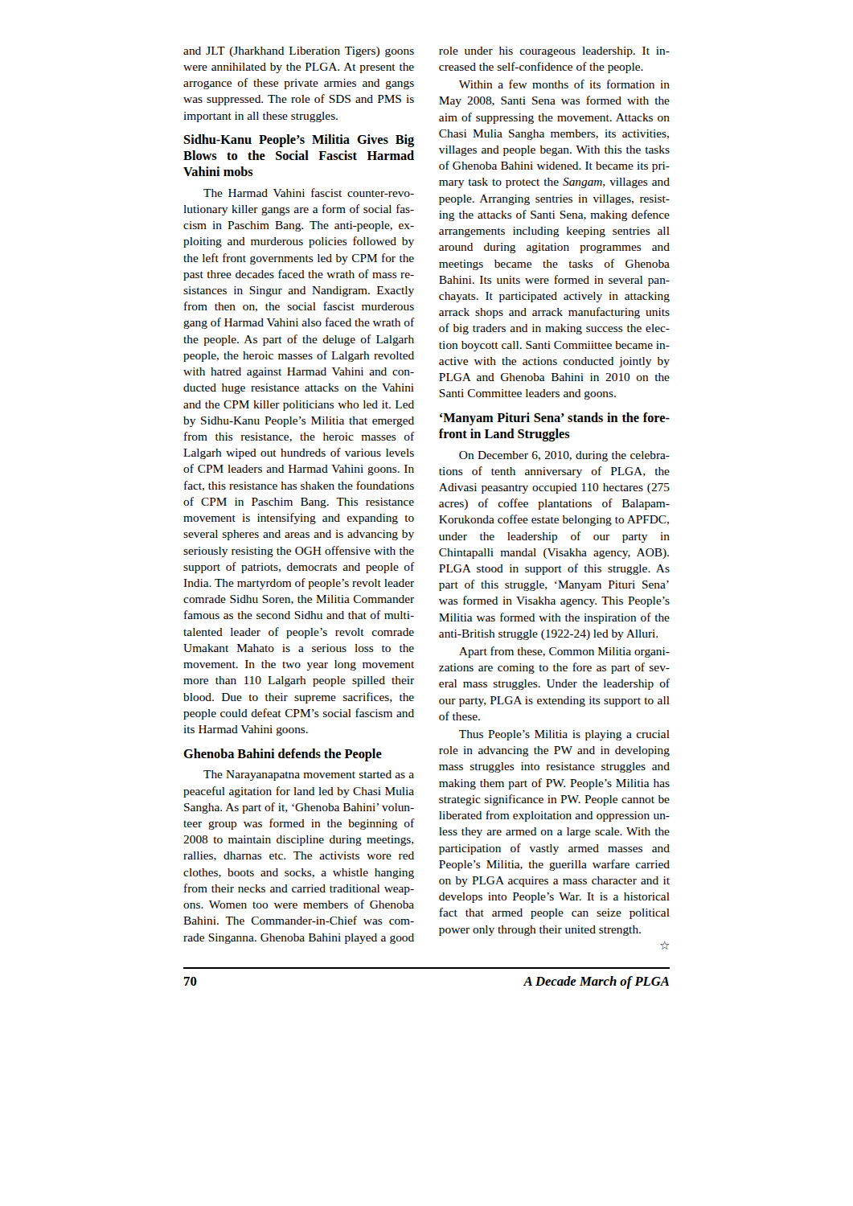and JLT (Jharkhand Liberation Tigers) goons were annihilated by the PLGA. At present the arrogance of these private armies and gangs was suppressed. The role of SDS and PMS is important in all these struggles.
Sidhu-Kanu People’s Militia Gives Big Blows to the Social Fascist Harmad Vahini mobs
The Harmad Vahini fascist counter-revolutionary killer gangs are a form of social fascism in Paschim Bang. The anti-people, exploiting and murderous policies followed by the left front governments led by CPM for the past three decades faced the wrath of mass resistances in Singur and Nandigram. Exactly from then on, the social fascist murderous gang of Harmad Vahini also faced the wrath of the people. As part of the deluge of Lalgarh people, the heroic masses of Lalgarh revolted with hatred against Harmad Vahini and conducted huge resistance attacks on the Vahini and the CPM killer politicians who led it. Led by Sidhu-Kanu People’s Militia that emerged from this resistance, the heroic masses of Lalgarh wiped out hundreds of various levels of CPM leaders and Harmad Vahini goons. In fact, this resistance has shaken the foundations of CPM in Paschim Bang. This resistance movement is intensifying and expanding to several spheres and areas and is advancing by seriously resisting the OGH offensive with the support of patriots, democrats and people of India. The martyrdom of people’s revolt leader comrade Sidhu Soren, the Militia Commander famous as the second Sidhu and that of multi-talented leader of people’s revolt comrade Umakant Mahato is a serious loss to the movement. In the two year long movement more than 110 Lalgarh people spilled their blood. Due to their supreme sacrifices, the people could defeat CPM’s social fascism and its Harmad Vahini goons.
Ghenoba Bahini defends the People
The Narayanapatna movement started as a peaceful agitation for land led by Chasi Mulia Sangha. As part of it, ‘Ghenoba Bahini’ volunteer group was formed in the beginning of 2008 to maintain discipline during meetings, rallies, dharnas etc. The activists wore red clothes, boots and socks, a whistle hanging from their necks and carried traditional weapons. Women too were members of Ghenoba Bahini. The Commander-in-Chief was comrade Singanna. Ghenoba Bahini played a good role under his courageous leadership. It increased the self-confidence of the people.
Within a few months of its formation in May 2008, Santi Sena was formed with the aim of suppressing the movement. Attacks on Chasi Mulia Sangha members, its activities, villages and people began. With this the tasks of Ghenoba Bahini widened. It became its primary task to protect the Sangam, villages and people. Arranging sentries in villages, resisting the attacks of Santi Sena, making defence arrangements including keeping sentries all around during agitation programmes and meetings became the tasks of Ghenoba Bahini. Its units were formed in several panchayats. It participated actively in attacking arrack shops and arrack manufacturing units of big traders and in making success the election boycott call. Santi Commiittee became inactive with the actions conducted jointly by PLGA and Ghenoba Bahini in 2010 on the Santi Committee leaders and goons.
‘Manyam Pituri Sena’ stands in the forefront in Land Struggles
On December 6, 2010, during the celebrations of tenth anniversary of PLGA, the Adivasi peasantry occupied 110 hectares (275 acres) of coffee plantations of Balapam-Korukonda coffee estate belonging to APFDC, under the leadership of our party in Chintapalli mandal (Visakha agency, AOB). PLGA stood in support of this struggle. As part of this struggle, ‘Manyam Pituri Sena’ was formed in Visakha agency. This People’s Militia was formed with the inspiration of the anti-British struggle (1922-24) led by Alluri.
Apart from these, Common Militia organizations are coming to the fore as part of several mass struggles. Under the leadership of our party, PLGA is extending its support to all of these.
Thus People’s Militia is playing a crucial role in advancing the PW and in developing mass struggles into resistance struggles and making them part of PW. People’s Militia has strategic significance in PW. People cannot be liberated from exploitation and oppression unless they are armed on a large scale. With the participation of vastly armed masses and People’s Militia, the guerilla warfare carried on by PLGA acquires a mass character and it develops into People’s War. It is a historical fact that armed people can seize political power only through their united strength. ☆
70 A Decade March of PLGA